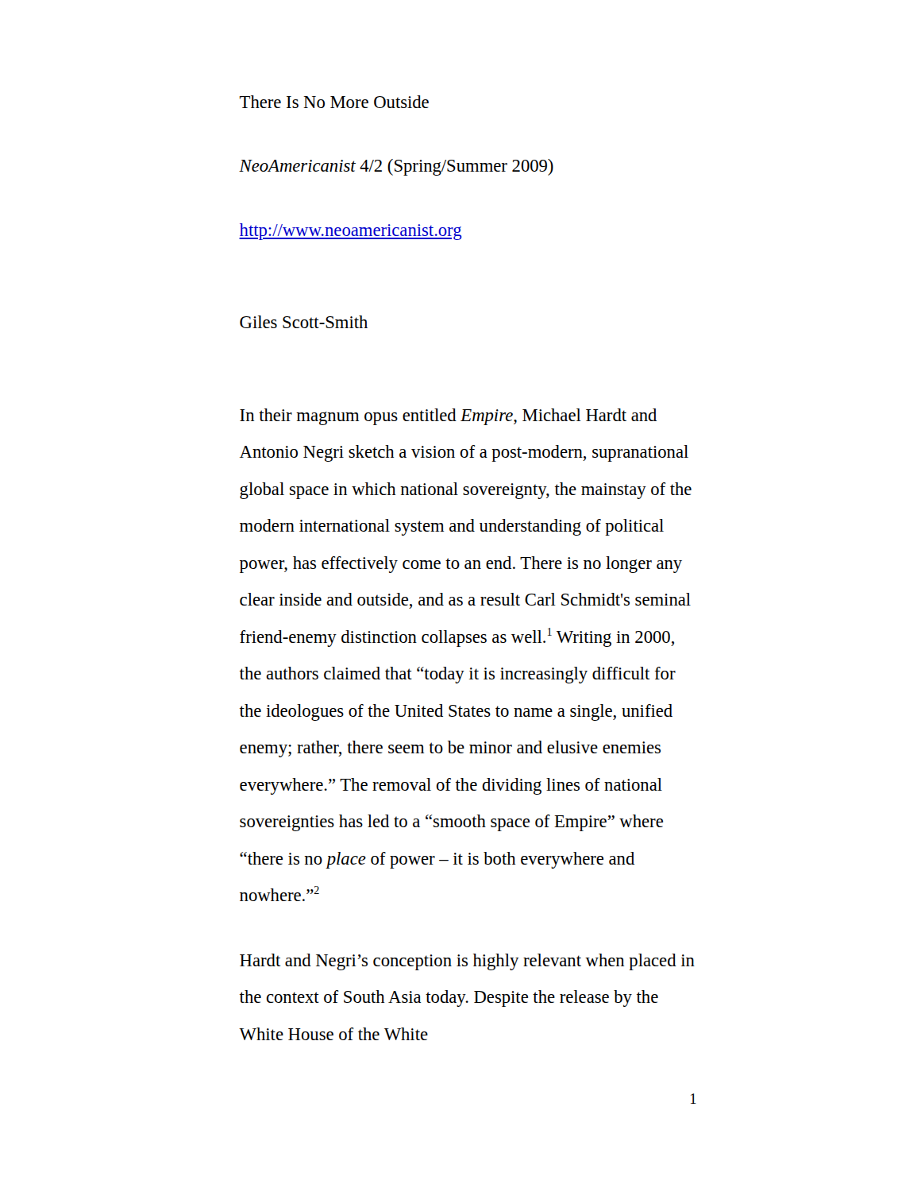There Is No More Outside
NeoAmericanist 4/2 (Spring/Summer 2009)
http://www.neoamericanist.org
Giles Scott-Smith
In their magnum opus entitled Empire, Michael Hardt and Antonio Negri sketch a vision of a post-modern, supranational global space in which national sovereignty, the mainstay of the modern international system and understanding of political power, has effectively come to an end. There is no longer any clear inside and outside, and as a result Carl Schmidt's seminal friend-enemy distinction collapses as well.1 Writing in 2000, the authors claimed that “today it is increasingly difficult for the ideologues of the United States to name a single, unified enemy; rather, there seem to be minor and elusive enemies everywhere.” The removal of the dividing lines of national sovereignties has led to a “smooth space of Empire” where “there is no place of power – it is both everywhere and nowhere.”2
Hardt and Negri’s conception is highly relevant when placed in the context of South Asia today. Despite the release by the White House of the White
1